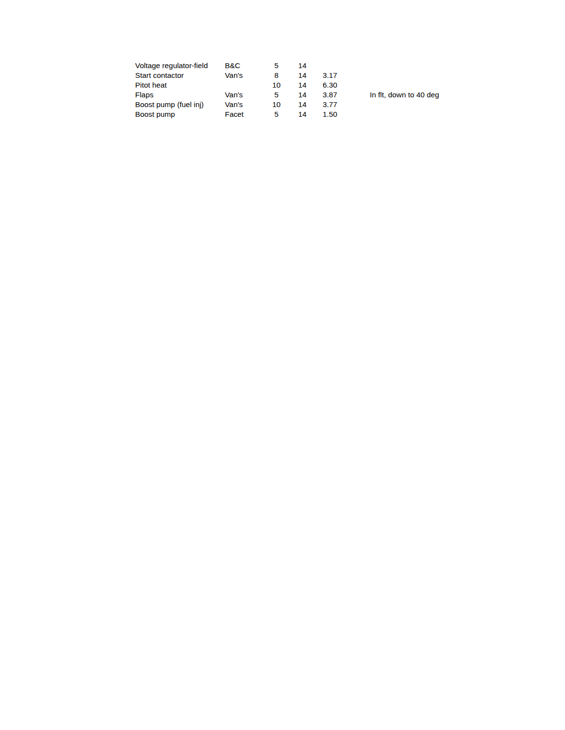| Voltage regulator-field | B&C | 5 | 14 | | |
| Start contactor | Van's | 8 | 14 | 3.17 | |
| Pitot heat | | 10 | 14 | 6.30 | |
| Flaps | Van's | 5 | 14 | 3.87 | In flt, down to 40 deg |
| Boost pump (fuel inj) | Van's | 10 | 14 | 3.77 | |
| Boost pump | Facet | 5 | 14 | 1.50 | |